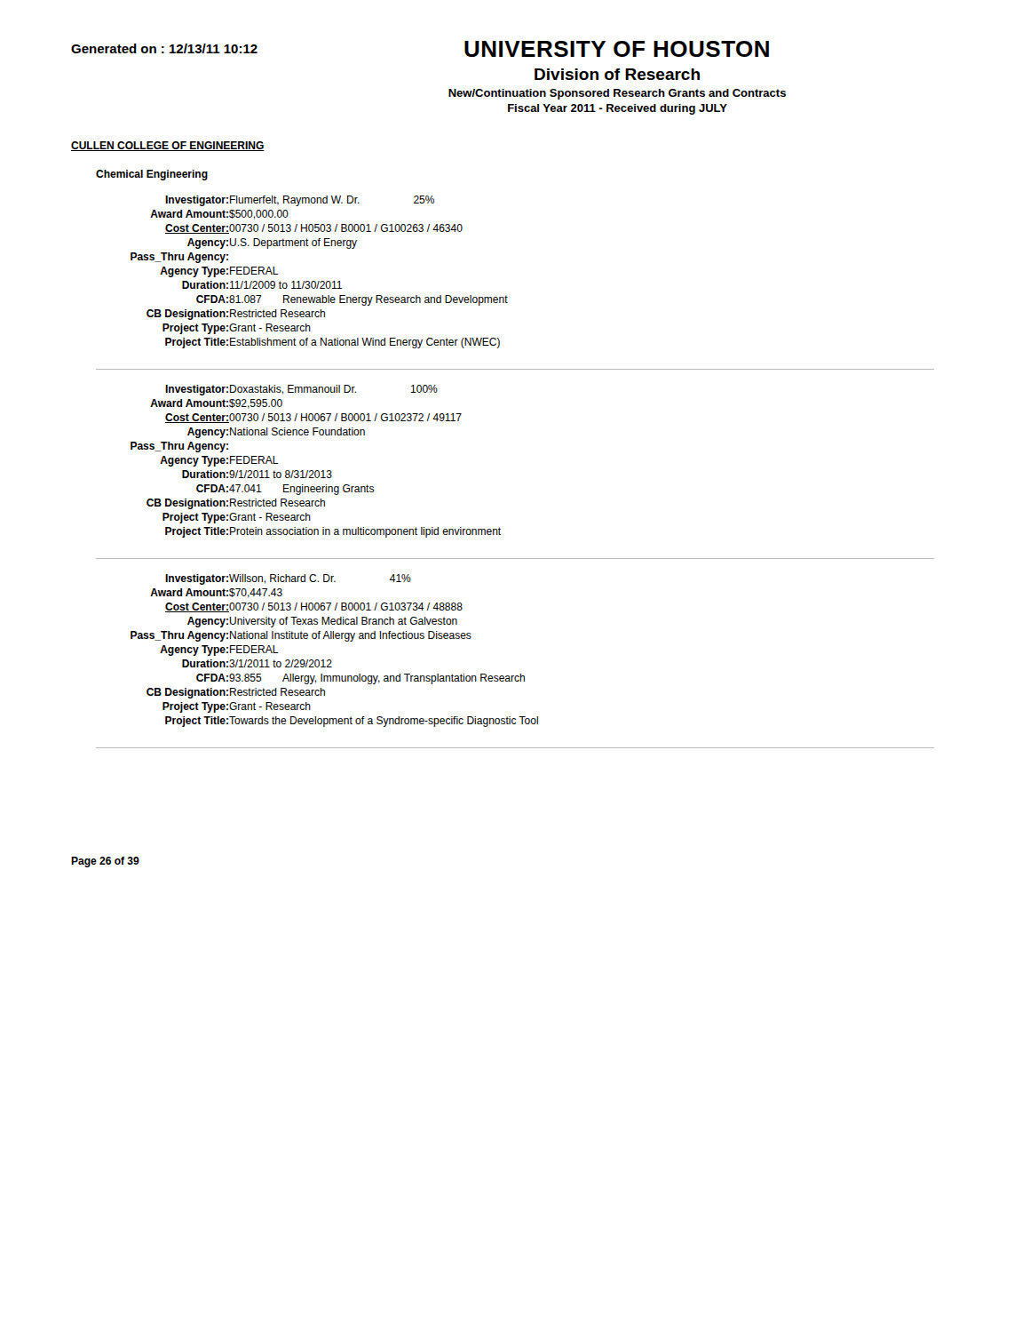Generated on : 12/13/11 10:12
UNIVERSITY OF HOUSTON
Division of Research
New/Continuation Sponsored Research Grants and Contracts
Fiscal Year 2011 - Received during JULY
CULLEN COLLEGE OF ENGINEERING
Chemical Engineering
| Investigator: | Flumerfelt, Raymond W. Dr. 25% |
| Award Amount: | $500,000.00 |
| Cost Center: | 00730 / 5013 / H0503 / B0001 / G100263 / 46340 |
| Agency: | U.S. Department of Energy |
| Pass_Thru Agency: | |
| Agency Type: | FEDERAL |
| Duration: | 11/1/2009 to 11/30/2011 |
| CFDA: | 81.087 Renewable Energy Research and Development |
| CB Designation: | Restricted Research |
| Project Type: | Grant - Research |
| Project Title: | Establishment of a National Wind Energy Center (NWEC) |
| Investigator: | Doxastakis, Emmanouil Dr. 100% |
| Award Amount: | $92,595.00 |
| Cost Center: | 00730 / 5013 / H0067 / B0001 / G102372 / 49117 |
| Agency: | National Science Foundation |
| Pass_Thru Agency: | |
| Agency Type: | FEDERAL |
| Duration: | 9/1/2011 to 8/31/2013 |
| CFDA: | 47.041 Engineering Grants |
| CB Designation: | Restricted Research |
| Project Type: | Grant - Research |
| Project Title: | Protein association in a multicomponent lipid environment |
| Investigator: | Willson, Richard C. Dr. 41% |
| Award Amount: | $70,447.43 |
| Cost Center: | 00730 / 5013 / H0067 / B0001 / G103734 / 48888 |
| Agency: | University of Texas Medical Branch at Galveston |
| Pass_Thru Agency: | National Institute of Allergy and Infectious Diseases |
| Agency Type: | FEDERAL |
| Duration: | 3/1/2011 to 2/29/2012 |
| CFDA: | 93.855 Allergy, Immunology, and Transplantation Research |
| CB Designation: | Restricted Research |
| Project Type: | Grant - Research |
| Project Title: | Towards the Development of a Syndrome-specific Diagnostic Tool |
Page 26 of 39